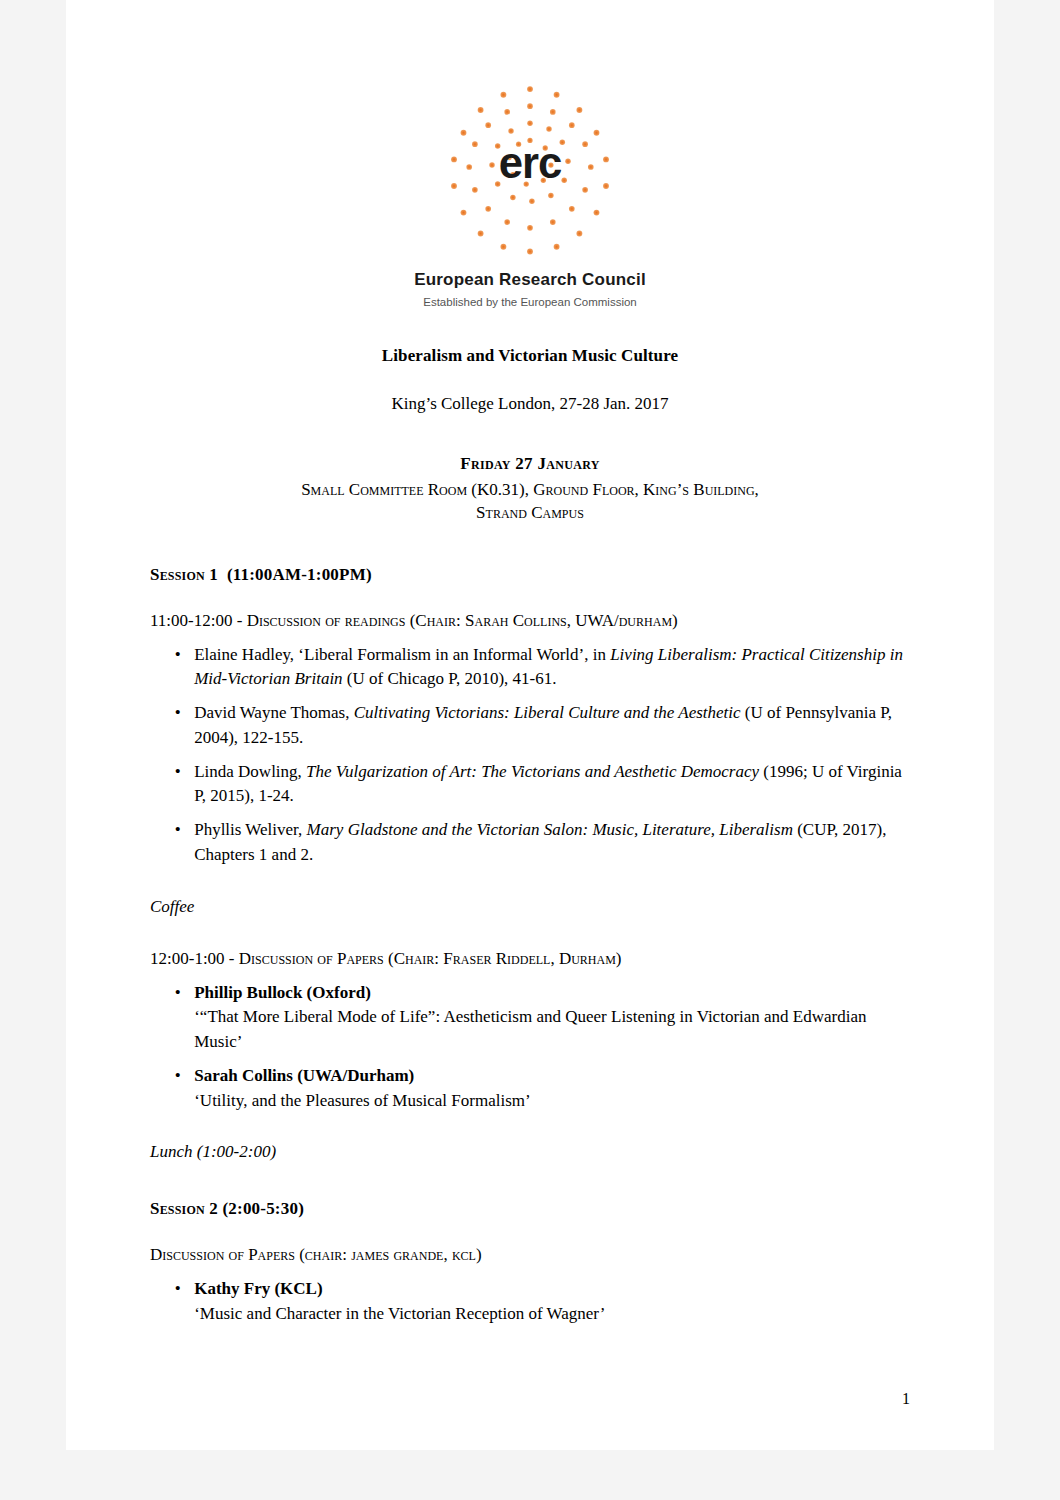erc
European Research Council
Established by the European Commission
Liberalism and Victorian Music Culture
King’s College London, 27-28 Jan. 2017
Friday 27 January
Small Committee Room (K0.31), Ground Floor, King’s Building,
Strand Campus
Session 1 (11:00am-1:00pm)
11:00-12:00 - Discussion of readings (Chair: Sarah Collins, UWA/durham)
Elaine Hadley, ‘Liberal Formalism in an Informal World’, in Living Liberalism: Practical Citizenship in Mid-Victorian Britain (U of Chicago P, 2010), 41-61.
David Wayne Thomas, Cultivating Victorians: Liberal Culture and the Aesthetic (U of Pennsylvania P, 2004), 122-155.
Linda Dowling, The Vulgarization of Art: The Victorians and Aesthetic Democracy (1996; U of Virginia P, 2015), 1-24.
Phyllis Weliver, Mary Gladstone and the Victorian Salon: Music, Literature, Liberalism (CUP, 2017), Chapters 1 and 2.
Coffee
12:00-1:00 - Discussion of Papers (Chair: Fraser Riddell, Durham)
Phillip Bullock (Oxford)
‘“That More Liberal Mode of Life”: Aestheticism and Queer Listening in Victorian and Edwardian Music’
Sarah Collins (UWA/Durham)
‘Utility, and the Pleasures of Musical Formalism’
Lunch (1:00-2:00)
Session 2 (2:00-5:30)
Discussion of Papers (Chair: James Grande, KCL)
Kathy Fry (KCL)
‘Music and Character in the Victorian Reception of Wagner’
1